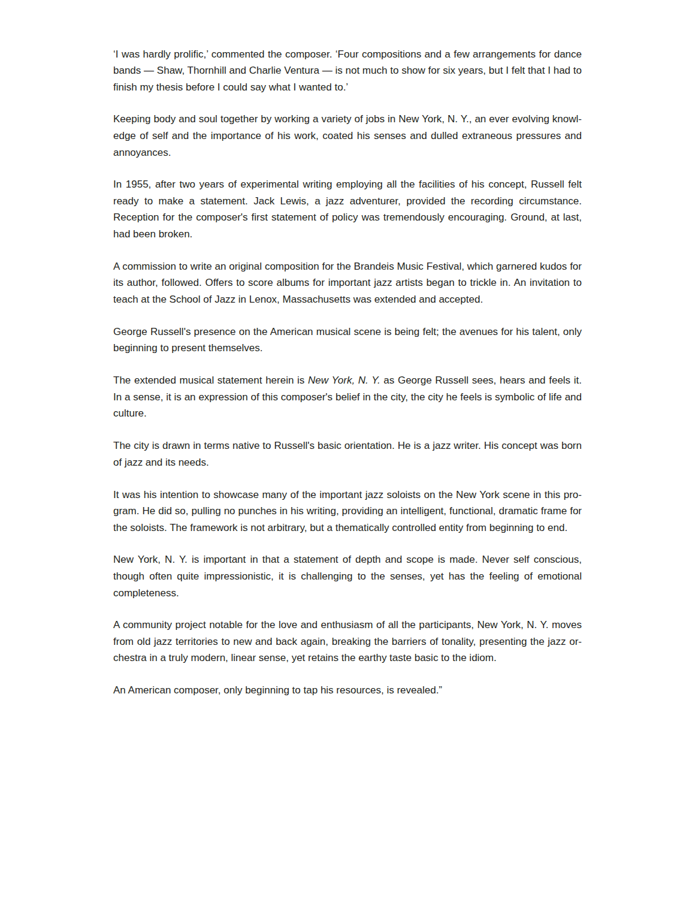‘I was hardly prolific,’ commented the composer. ‘Four compositions and a few arrangements for dance bands — Shaw, Thornhill and Charlie Ventura — is not much to show for six years, but I felt that I had to finish my thesis before I could say what I wanted to.’
Keeping body and soul together by working a variety of jobs in New York, N. Y., an ever evolving knowledge of self and the importance of his work, coated his senses and dulled extraneous pressures and annoyances.
In 1955, after two years of experimental writing employing all the facilities of his concept, Russell felt ready to make a statement. Jack Lewis, a jazz adventurer, provided the recording circumstance. Reception for the composer's first statement of policy was tremendously encouraging. Ground, at last, had been broken.
A commission to write an original composition for the Brandeis Music Festival, which garnered kudos for its author, followed. Offers to score albums for important jazz artists began to trickle in. An invitation to teach at the School of Jazz in Lenox, Massachusetts was extended and accepted.
George Russell's presence on the American musical scene is being felt; the avenues for his talent, only beginning to present themselves.
The extended musical statement herein is New York, N. Y. as George Russell sees, hears and feels it. In a sense, it is an expression of this composer's belief in the city, the city he feels is symbolic of life and culture.
The city is drawn in terms native to Russell's basic orientation. He is a jazz writer. His concept was born of jazz and its needs.
It was his intention to showcase many of the important jazz soloists on the New York scene in this program. He did so, pulling no punches in his writing, providing an intelligent, functional, dramatic frame for the soloists. The framework is not arbitrary, but a thematically controlled entity from beginning to end.
New York, N. Y. is important in that a statement of depth and scope is made. Never self conscious, though often quite impressionistic, it is challenging to the senses, yet has the feeling of emotional completeness.
A community project notable for the love and enthusiasm of all the participants, New York, N. Y. moves from old jazz territories to new and back again, breaking the barriers of tonality, presenting the jazz orchestra in a truly modern, linear sense, yet retains the earthy taste basic to the idiom.
An American composer, only beginning to tap his resources, is revealed.”